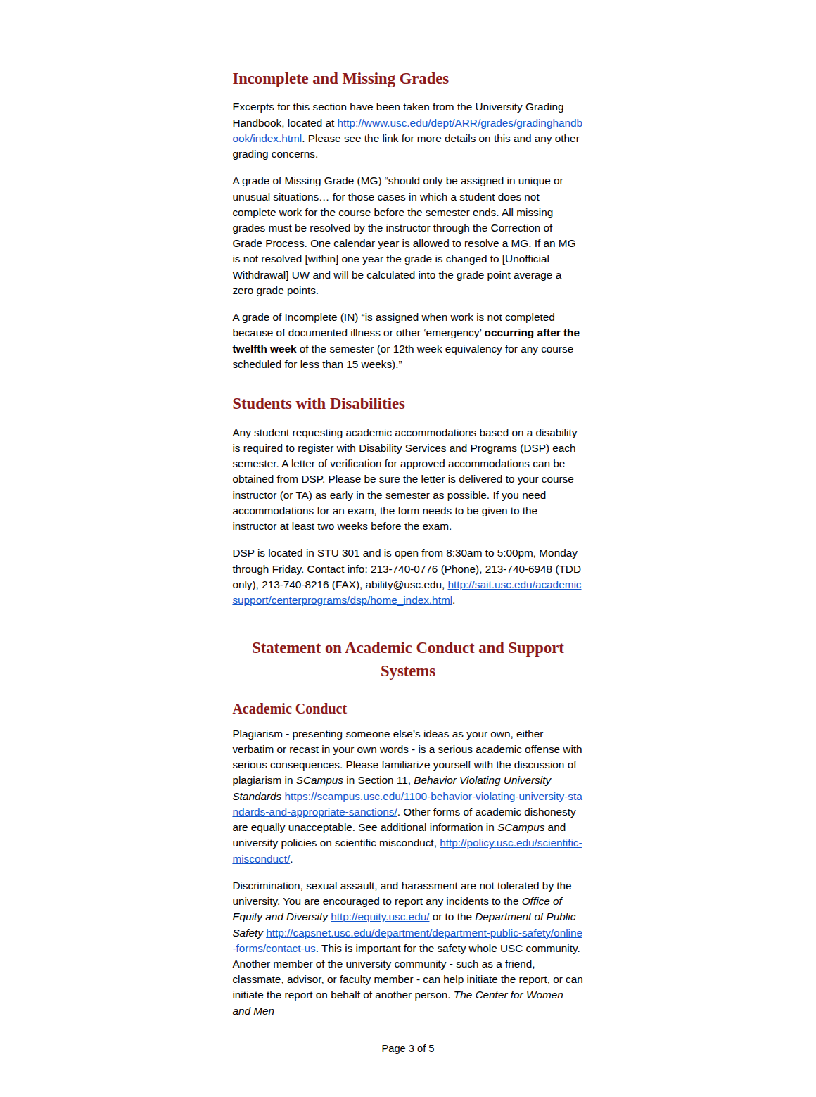Incomplete and Missing Grades
Excerpts for this section have been taken from the University Grading Handbook, located at http://www.usc.edu/dept/ARR/grades/gradinghandbook/index.html. Please see the link for more details on this and any other grading concerns.
A grade of Missing Grade (MG) “should only be assigned in unique or unusual situations… for those cases in which a student does not complete work for the course before the semester ends. All missing grades must be resolved by the instructor through the Correction of Grade Process. One calendar year is allowed to resolve a MG. If an MG is not resolved [within] one year the grade is changed to [Unofficial Withdrawal] UW and will be calculated into the grade point average a zero grade points.
A grade of Incomplete (IN) “is assigned when work is not completed because of documented illness or other ‘emergency’ occurring after the twelfth week of the semester (or 12th week equivalency for any course scheduled for less than 15 weeks).”
Students with Disabilities
Any student requesting academic accommodations based on a disability is required to register with Disability Services and Programs (DSP) each semester. A letter of verification for approved accommodations can be obtained from DSP. Please be sure the letter is delivered to your course instructor (or TA) as early in the semester as possible. If you need accommodations for an exam, the form needs to be given to the instructor at least two weeks before the exam.
DSP is located in STU 301 and is open from 8:30am to 5:00pm, Monday through Friday. Contact info: 213-740-0776 (Phone), 213-740-6948 (TDD only), 213-740-8216 (FAX), ability@usc.edu, http://sait.usc.edu/academicsupport/centerprograms/dsp/home_index.html.
Statement on Academic Conduct and Support Systems
Academic Conduct
Plagiarism - presenting someone else’s ideas as your own, either verbatim or recast in your own words - is a serious academic offense with serious consequences. Please familiarize yourself with the discussion of plagiarism in SCampus in Section 11, Behavior Violating University Standards https://scampus.usc.edu/1100-behavior-violating-university-standards-and-appropriate-sanctions/. Other forms of academic dishonesty are equally unacceptable. See additional information in SCampus and university policies on scientific misconduct, http://policy.usc.edu/scientific-misconduct/.
Discrimination, sexual assault, and harassment are not tolerated by the university. You are encouraged to report any incidents to the Office of Equity and Diversity http://equity.usc.edu/ or to the Department of Public Safety http://capsnet.usc.edu/department/department-public-safety/online-forms/contact-us. This is important for the safety whole USC community. Another member of the university community - such as a friend, classmate, advisor, or faculty member - can help initiate the report, or can initiate the report on behalf of another person. The Center for Women and Men
Page 3 of 5